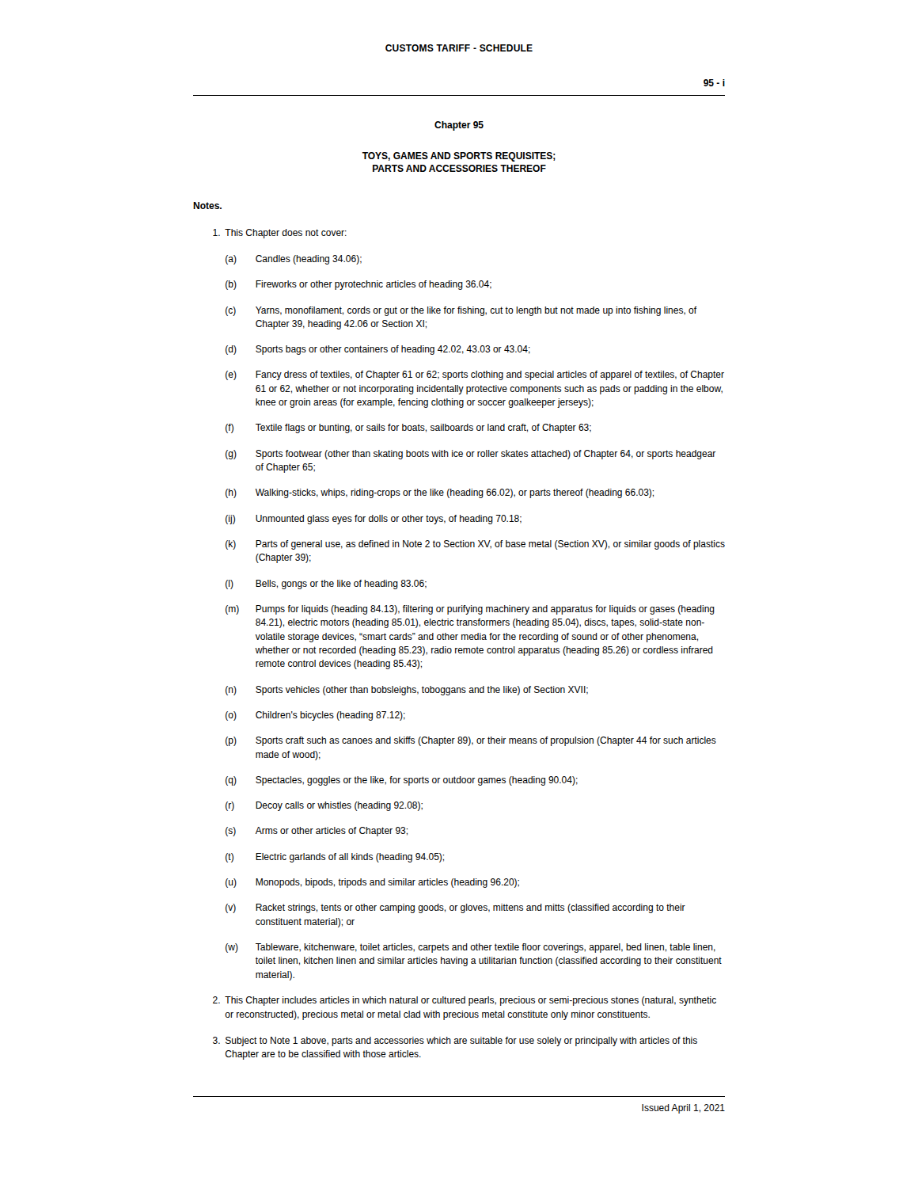CUSTOMS TARIFF - SCHEDULE
95 - i
Chapter 95
TOYS, GAMES AND SPORTS REQUISITES;
PARTS AND ACCESSORIES THEREOF
Notes.
1.
This Chapter does not cover:
(a) Candles (heading 34.06);
(b) Fireworks or other pyrotechnic articles of heading 36.04;
(c) Yarns, monofilament, cords or gut or the like for fishing, cut to length but not made up into fishing lines, of Chapter 39, heading 42.06 or Section XI;
(d) Sports bags or other containers of heading 42.02, 43.03 or 43.04;
(e) Fancy dress of textiles, of Chapter 61 or 62; sports clothing and special articles of apparel of textiles, of Chapter 61 or 62, whether or not incorporating incidentally protective components such as pads or padding in the elbow, knee or groin areas (for example, fencing clothing or soccer goalkeeper jerseys);
(f) Textile flags or bunting, or sails for boats, sailboards or land craft, of Chapter 63;
(g) Sports footwear (other than skating boots with ice or roller skates attached) of Chapter 64, or sports headgear of Chapter 65;
(h) Walking-sticks, whips, riding-crops or the like (heading 66.02), or parts thereof (heading 66.03);
(ij) Unmounted glass eyes for dolls or other toys, of heading 70.18;
(k) Parts of general use, as defined in Note 2 to Section XV, of base metal (Section XV), or similar goods of plastics (Chapter 39);
(l) Bells, gongs or the like of heading 83.06;
(m) Pumps for liquids (heading 84.13), filtering or purifying machinery and apparatus for liquids or gases (heading 84.21), electric motors (heading 85.01), electric transformers (heading 85.04), discs, tapes, solid-state non-volatile storage devices, “smart cards” and other media for the recording of sound or of other phenomena, whether or not recorded (heading 85.23), radio remote control apparatus (heading 85.26) or cordless infrared remote control devices (heading 85.43);
(n) Sports vehicles (other than bobsleighs, toboggans and the like) of Section XVII;
(o) Children's bicycles (heading 87.12);
(p) Sports craft such as canoes and skiffs (Chapter 89), or their means of propulsion (Chapter 44 for such articles made of wood);
(q) Spectacles, goggles or the like, for sports or outdoor games (heading 90.04);
(r) Decoy calls or whistles (heading 92.08);
(s) Arms or other articles of Chapter 93;
(t) Electric garlands of all kinds (heading 94.05);
(u) Monopods, bipods, tripods and similar articles (heading 96.20);
(v) Racket strings, tents or other camping goods, or gloves, mittens and mitts (classified according to their constituent material); or
(w) Tableware, kitchenware, toilet articles, carpets and other textile floor coverings, apparel, bed linen, table linen, toilet linen, kitchen linen and similar articles having a utilitarian function (classified according to their constituent material).
2. This Chapter includes articles in which natural or cultured pearls, precious or semi-precious stones (natural, synthetic or reconstructed), precious metal or metal clad with precious metal constitute only minor constituents.
3. Subject to Note 1 above, parts and accessories which are suitable for use solely or principally with articles of this Chapter are to be classified with those articles.
Issued April 1, 2021